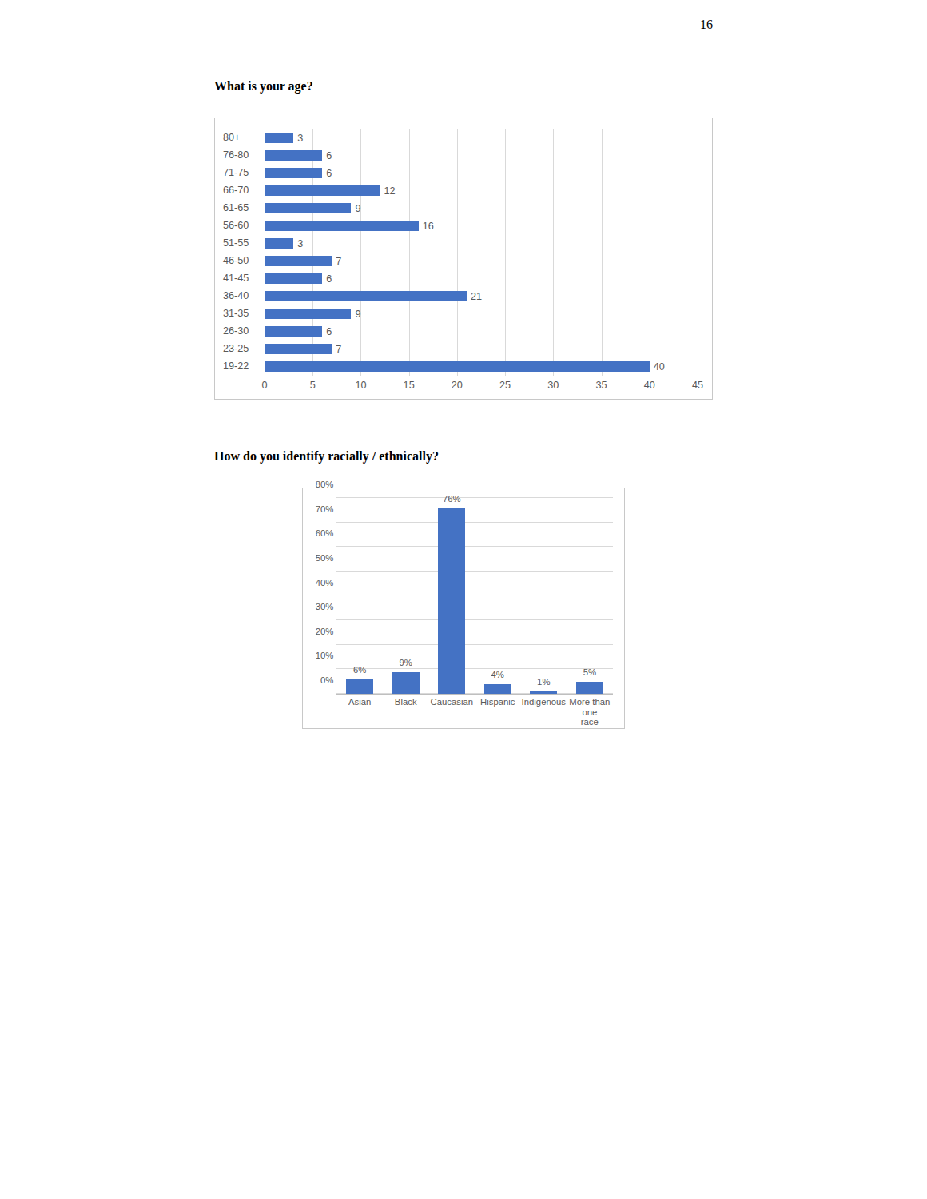16
What is your age?
| 80+ | 3 |
| 76-80 | 6 |
| 71-75 | 6 |
| 66-70 | 12 |
| 61-65 | 9 |
| 56-60 | 16 |
| 51-55 | 3 |
| 46-50 | 7 |
| 41-45 | 6 |
| 36-40 | 21 |
| 31-35 | 9 |
| 26-30 | 6 |
| 23-25 | 7 |
| 19-22 | 40 |
| | 0 5 10 15 20 25 30 35 40 45 |
How do you identify racially / ethnically?
0%
10%
20%
30%
40%
50%
60%
70%
80%
6%
9%
76%
4%
1%
5%
Asian
Black
Caucasian
Hispanic
Indigenous
More than one
race